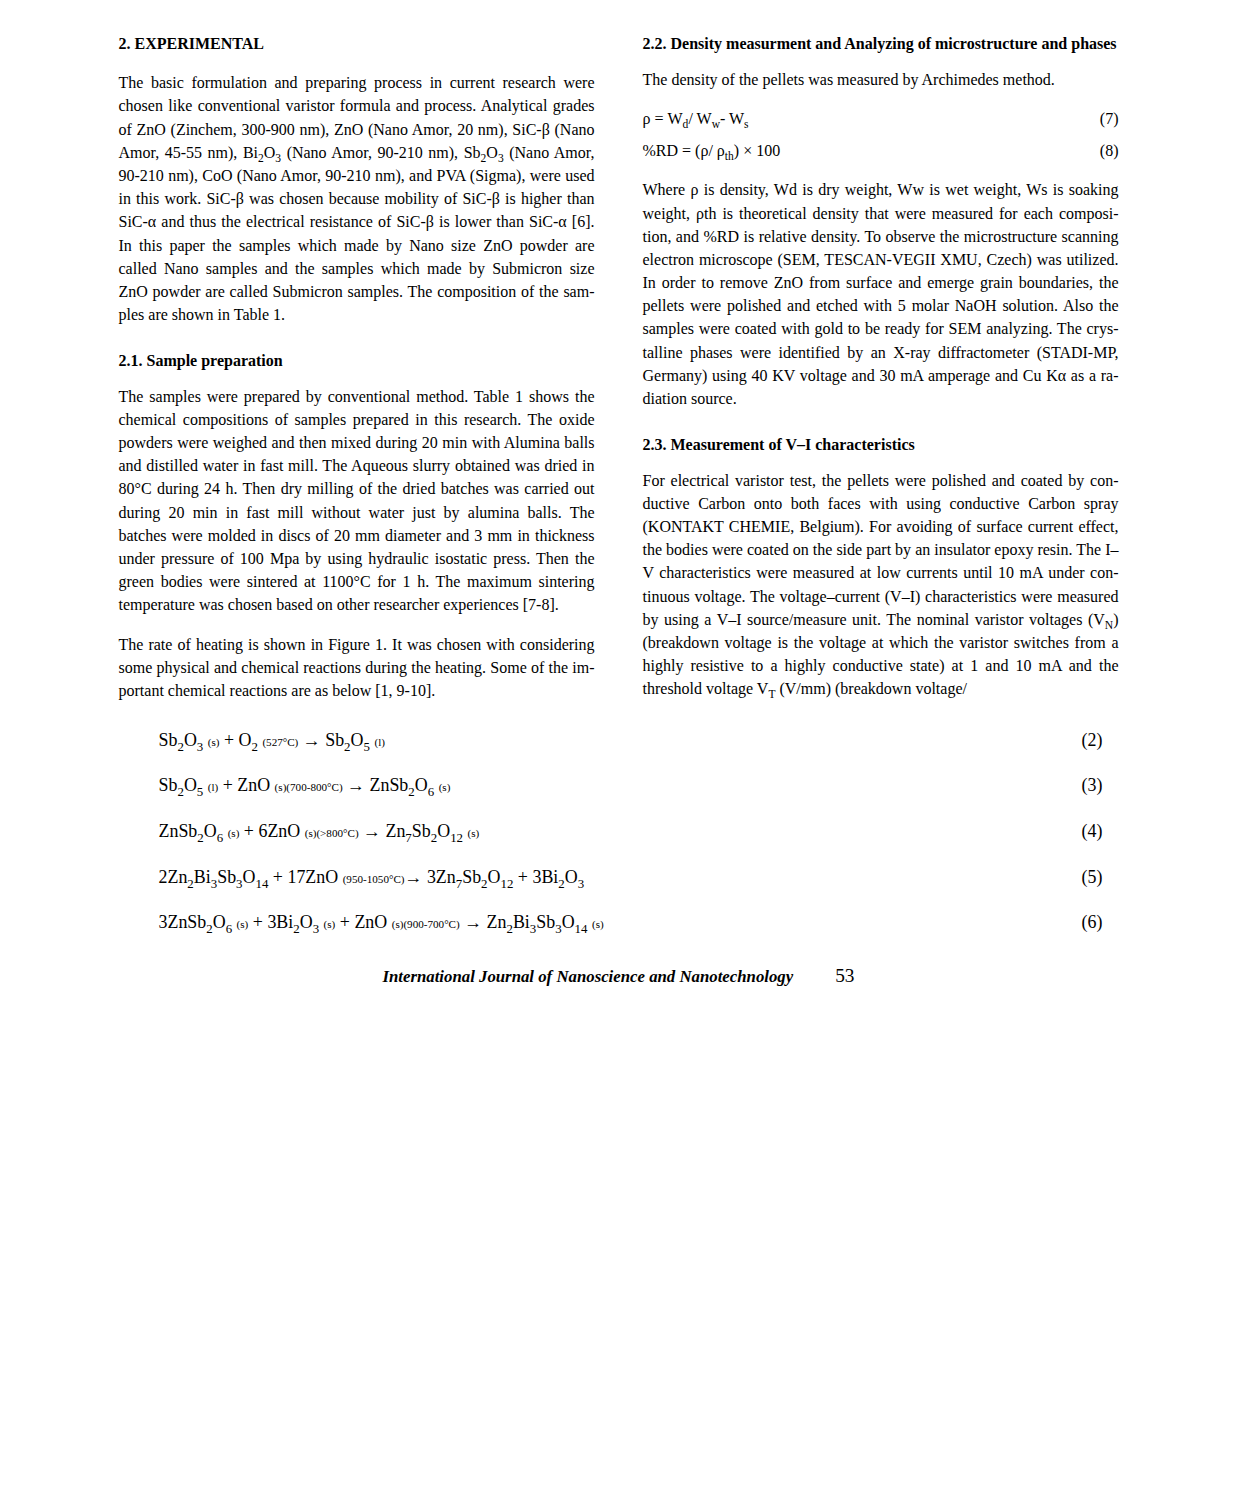2. Experimental
The basic formulation and preparing process in current research were chosen like conventional varistor formula and process. Analytical grades of ZnO (Zinchem, 300-900 nm), ZnO (Nano Amor, 20 nm), SiC-β (Nano Amor, 45-55 nm), Bi2O3 (Nano Amor, 90-210 nm), Sb2O3 (Nano Amor, 90-210 nm), CoO (Nano Amor, 90-210 nm), and PVA (Sigma), were used in this work. SiC-β was chosen because mobility of SiC-β is higher than SiC-α and thus the electrical resistance of SiC-β is lower than SiC-α [6]. In this paper the samples which made by Nano size ZnO powder are called Nano samples and the samples which made by Submicron size ZnO powder are called Submicron samples. The composition of the samples are shown in Table 1.
2.1. Sample preparation
The samples were prepared by conventional method. Table 1 shows the chemical compositions of samples prepared in this research. The oxide powders were weighed and then mixed during 20 min with Alumina balls and distilled water in fast mill. The Aqueous slurry obtained was dried in 80°C during 24 h. Then dry milling of the dried batches was carried out during 20 min in fast mill without water just by alumina balls. The batches were molded in discs of 20 mm diameter and 3 mm in thickness under pressure of 100 Mpa by using hydraulic isostatic press. Then the green bodies were sintered at 1100°C for 1 h. The maximum sintering temperature was chosen based on other researcher experiences [7-8].
The rate of heating is shown in Figure 1. It was chosen with considering some physical and chemical reactions during the heating. Some of the important chemical reactions are as below [1, 9-10].
2.2. Density measurment and Analyzing of microstructure and phases
The density of the pellets was measured by Archimedes method.
ρ = Wd/ Ww- Ws (7)
%RD = (ρ/ ρth) × 100 (8)
Where ρ is density, Wd is dry weight, Ww is wet weight, Ws is soaking weight, ρth is theoretical density that were measured for each composition, and %RD is relative density. To observe the microstructure scanning electron microscope (SEM, TESCAN-VEGII XMU, Czech) was utilized. In order to remove ZnO from surface and emerge grain boundaries, the pellets were polished and etched with 5 molar NaOH solution. Also the samples were coated with gold to be ready for SEM analyzing. The crystalline phases were identified by an X-ray diffractometer (STADI-MP, Germany) using 40 KV voltage and 30 mA amperage and Cu Kα as a radiation source.
2.3. Measurement of V–I characteristics
For electrical varistor test, the pellets were polished and coated by conductive Carbon onto both faces with using conductive Carbon spray (KONTAKT CHEMIE, Belgium). For avoiding of surface current effect, the bodies were coated on the side part by an insulator epoxy resin. The I–V characteristics were measured at low currents until 10 mA under continuous voltage. The voltage–current (V–I) characteristics were measured by using a V–I source/measure unit. The nominal varistor voltages (VN) (breakdown voltage is the voltage at which the varistor switches from a highly resistive to a highly conductive state) at 1 and 10 mA and the threshold voltage VT (V/mm) (breakdown voltage/
Sb2O3 (s) + O2 (527°C) → Sb2O5 (l) (2)
Sb2O5 (l) + ZnO (s)(700-800°C) → ZnSb2O6 (s) (3)
ZnSb2O6 (s) + 6ZnO (s)(>800°C) → Zn7Sb2O12 (s) (4)
2Zn2Bi3Sb3O14 + 17ZnO (950-1050°C)→ 3Zn7Sb2O12 + 3Bi2O3 (5)
3ZnSb2O6 (s) + 3Bi2O3 (s) + ZnO (s)(900-700°C) → Zn2Bi3Sb3O14 (s) (6)
International Journal of Nanoscience and Nanotechnology 53